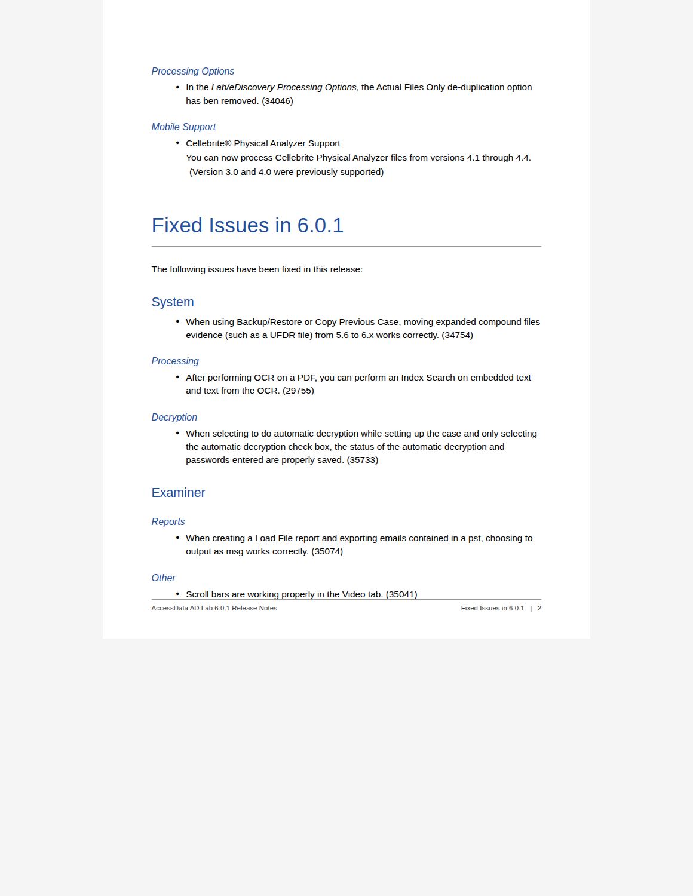Processing Options
In the Lab/eDiscovery Processing Options, the Actual Files Only de-duplication option has ben removed. (34046)
Mobile Support
Cellebrite® Physical Analyzer Support
You can now process Cellebrite Physical Analyzer files from versions 4.1 through 4.4.
(Version 3.0 and 4.0 were previously supported)
Fixed Issues in 6.0.1
The following issues have been fixed in this release:
System
When using Backup/Restore or Copy Previous Case, moving expanded compound files evidence (such as a UFDR file) from 5.6 to 6.x works correctly. (34754)
Processing
After performing OCR on a PDF, you can perform an Index Search on embedded text and text from the OCR. (29755)
Decryption
When selecting to do automatic decryption while setting up the case and only selecting the automatic decryption check box, the status of the automatic decryption and passwords entered are properly saved. (35733)
Examiner
Reports
When creating a Load File report and exporting emails contained in a pst, choosing to output as msg works correctly. (35074)
Other
Scroll bars are working properly in the Video tab. (35041)
AccessData AD Lab 6.0.1 Release Notes Fixed Issues in 6.0.1|2